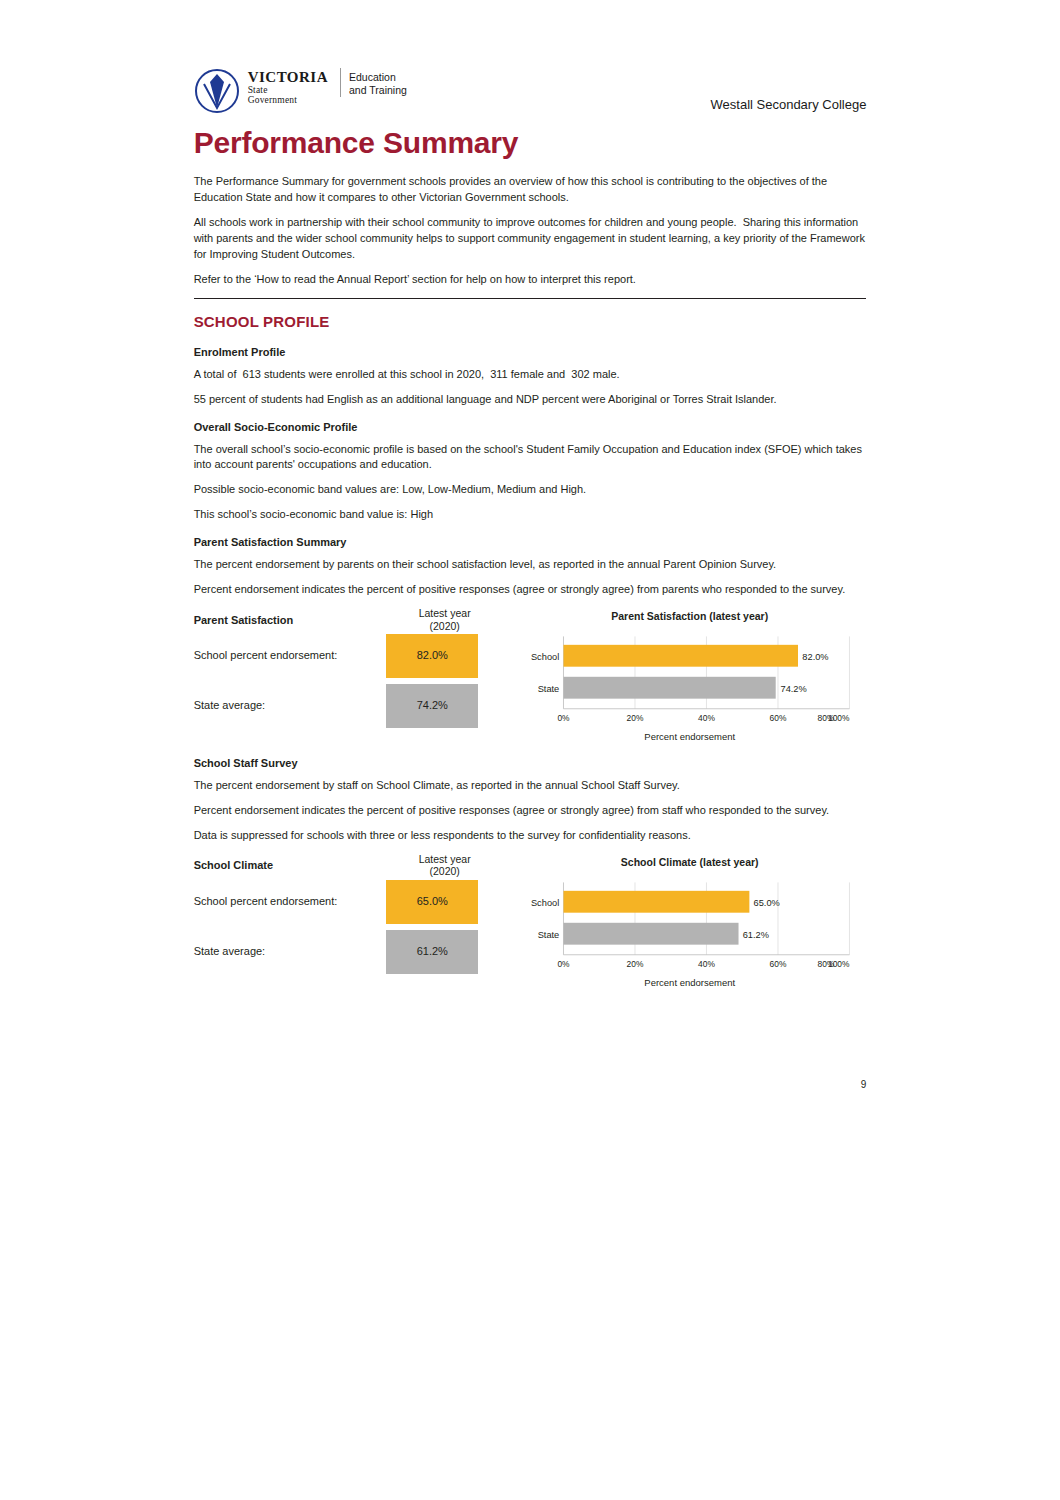VICTORIA
State
Government
Education
and Training
Westall Secondary College
Performance Summary
The Performance Summary for government schools provides an overview of how this school is contributing to the objectives of the Education State and how it compares to other Victorian Government schools.
All schools work in partnership with their school community to improve outcomes for children and young people. Sharing this information with parents and the wider school community helps to support community engagement in student learning, a key priority of the Framework for Improving Student Outcomes.
Refer to the ‘How to read the Annual Report’ section for help on how to interpret this report.
SCHOOL PROFILE
Enrolment Profile
A total of 613 students were enrolled at this school in 2020, 311 female and 302 male.
55 percent of students had English as an additional language and NDP percent were Aboriginal or Torres Strait Islander.
Overall Socio-Economic Profile
The overall school’s socio-economic profile is based on the school's Student Family Occupation and Education index (SFOE) which takes into account parents' occupations and education.
Possible socio-economic band values are: Low, Low-Medium, Medium and High.
This school’s socio-economic band value is: High
Parent Satisfaction Summary
The percent endorsement by parents on their school satisfaction level, as reported in the annual Parent Opinion Survey.
Percent endorsement indicates the percent of positive responses (agree or strongly agree) from parents who responded to the survey.
| Parent Satisfaction | Latest year (2020) |
| School percent endorsement: | 82.0% |
| State average: | 74.2% |
Parent Satisfaction (latest year)
School State 82.0% 74.2% 0% 20% 40% 60% 80% 100%
Percent endorsement
School Staff Survey
The percent endorsement by staff on School Climate, as reported in the annual School Staff Survey.
Percent endorsement indicates the percent of positive responses (agree or strongly agree) from staff who responded to the survey.
Data is suppressed for schools with three or less respondents to the survey for confidentiality reasons.
| School Climate | Latest year (2020) |
| School percent endorsement: | 65.0% |
| State average: | 61.2% |
School Climate (latest year)
School State 65.0% 61.2% 0% 20% 40% 60% 80% 100%
Percent endorsement
9